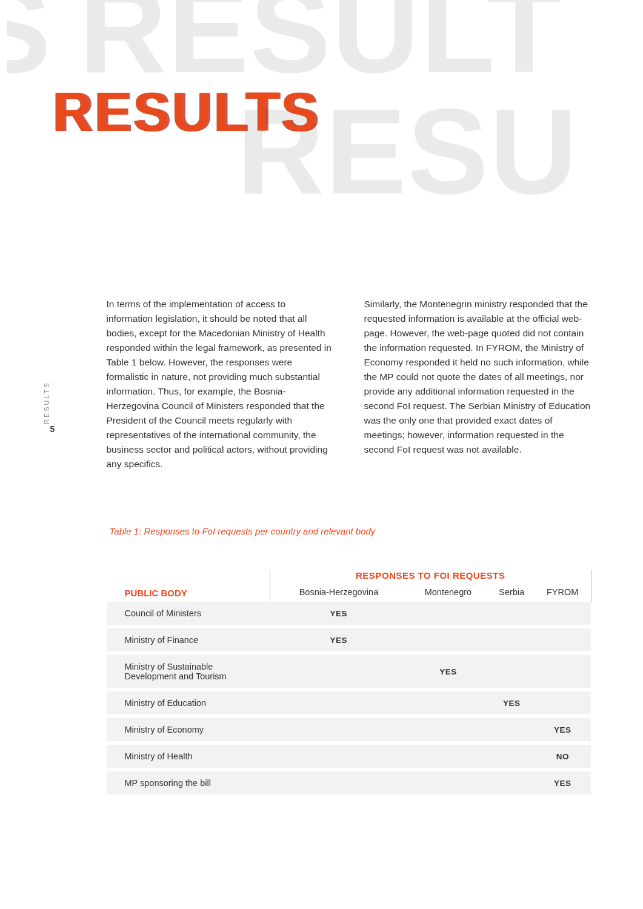RESULT
S
RESU
RESULTS
RESULTS
5
RESULTS
In terms of the implementation of access to information legislation, it should be noted that all bodies, except for the Macedonian Ministry of Health responded within the legal framework, as presented in Table 1 below. However, the responses were formalistic in nature, not providing much substantial information. Thus, for example, the Bosnia-Herzegovina Council of Ministers responded that the President of the Council meets regularly with representatives of the international community, the business sector and political actors, without providing any specifics.
Similarly, the Montenegrin ministry responded that the requested information is available at the official web-page. However, the web-page quoted did not contain the information requested. In FYROM, the Ministry of Economy responded it held no such information, while the MP could not quote the dates of all meetings, nor provide any additional information requested in the second FoI request. The Serbian Ministry of Education was the only one that provided exact dates of meetings; however, information requested in the second FoI request was not available.
Table 1: Responses to FoI requests per country and relevant body
| | RESPONSES TO FOI REQUESTS |
| --- | --- |
| PUBLIC BODY | Bosnia-Herzegovina | Montenegro | Serbia | FYROM |
| Council of Ministers | YES | | | |
| Ministry of Finance | YES | | | |
| Ministry of Sustainable Development and Tourism | | YES | | |
| Ministry of Education | | | YES | |
| Ministry of Economy | | | | YES |
| Ministry of Health | | | | NO |
| MP sponsoring the bill | | | | YES |